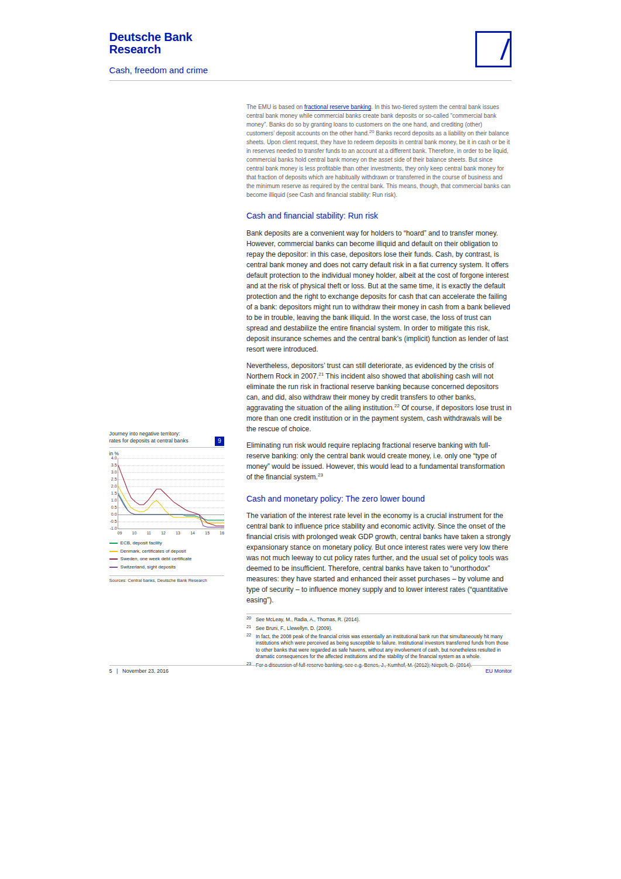Deutsche Bank
Research
Cash, freedom and crime
Journey into negative territory:
rates for deposits at central banks
9
in %
4.0 3.5 3.0 2.5 2.0 1.5 1.0 0.5 0.0 -0.5 -1.0
0910111213141516
ECB, deposit facility
Denmark, certificates of deposit
Sweden, one week debt certificate
Switzerland, sight deposits
Sources: Central banks, Deutsche Bank Research
The EMU is based on fractional reserve banking. In this two-tiered system the central bank issues central bank money while commercial banks create bank deposits or so-called “commercial bank money”. Banks do so by granting loans to customers on the one hand, and crediting (other) customers’ deposit accounts on the other hand.20 Banks record deposits as a liability on their balance sheets. Upon client request, they have to redeem deposits in central bank money, be it in cash or be it in reserves needed to transfer funds to an account at a different bank. Therefore, in order to be liquid, commercial banks hold central bank money on the asset side of their balance sheets. But since central bank money is less profitable than other investments, they only keep central bank money for that fraction of deposits which are habitually withdrawn or transferred in the course of business and the minimum reserve as required by the central bank. This means, though, that commercial banks can become illiquid (see Cash and financial stability: Run risk).
Cash and financial stability: Run risk
Bank deposits are a convenient way for holders to “hoard” and to transfer money. However, commercial banks can become illiquid and default on their obligation to repay the depositor: in this case, depositors lose their funds. Cash, by contrast, is central bank money and does not carry default risk in a fiat currency system. It offers default protection to the individual money holder, albeit at the cost of forgone interest and at the risk of physical theft or loss. But at the same time, it is exactly the default protection and the right to exchange deposits for cash that can accelerate the failing of a bank: depositors might run to withdraw their money in cash from a bank believed to be in trouble, leaving the bank illiquid. In the worst case, the loss of trust can spread and destabilize the entire financial system. In order to mitigate this risk, deposit insurance schemes and the central bank’s (implicit) function as lender of last resort were introduced.
Nevertheless, depositors’ trust can still deteriorate, as evidenced by the crisis of Northern Rock in 2007.21 This incident also showed that abolishing cash will not eliminate the run risk in fractional reserve banking because concerned depositors can, and did, also withdraw their money by credit transfers to other banks, aggravating the situation of the ailing institution.22 Of course, if depositors lose trust in more than one credit institution or in the payment system, cash withdrawals will be the rescue of choice.
Eliminating run risk would require replacing fractional reserve banking with full-reserve banking: only the central bank would create money, i.e. only one “type of money” would be issued. However, this would lead to a fundamental transformation of the financial system.23
Cash and monetary policy: The zero lower bound
The variation of the interest rate level in the economy is a crucial instrument for the central bank to influence price stability and economic activity. Since the onset of the financial crisis with prolonged weak GDP growth, central banks have taken a strongly expansionary stance on monetary policy. But once interest rates were very low there was not much leeway to cut policy rates further, and the usual set of policy tools was deemed to be insufficient. Therefore, central banks have taken to “unorthodox” measures: they have started and enhanced their asset purchases – by volume and type of security – to influence money supply and to lower interest rates (“quantitative easing”).
See McLeay, M., Radia, A., Thomas, R. (2014).
See Bruni, F., Llewellyn, D. (2009).
In fact, the 2008 peak of the financial crisis was essentially an institutional bank run that simultaneously hit many institutions which were perceived as being susceptible to failure. Institutional investors transferred funds from those to other banks that were regarded as safe havens, without any involvement of cash, but nonetheless resulted in dramatic consequences for the affected institutions and the stability of the financial system as a whole.
For a discussion of full-reserve banking, see e.g. Benes, J., Kumhof, M. (2012); Niepelt, D. (2014).
5 | November 23, 2016
EU Monitor